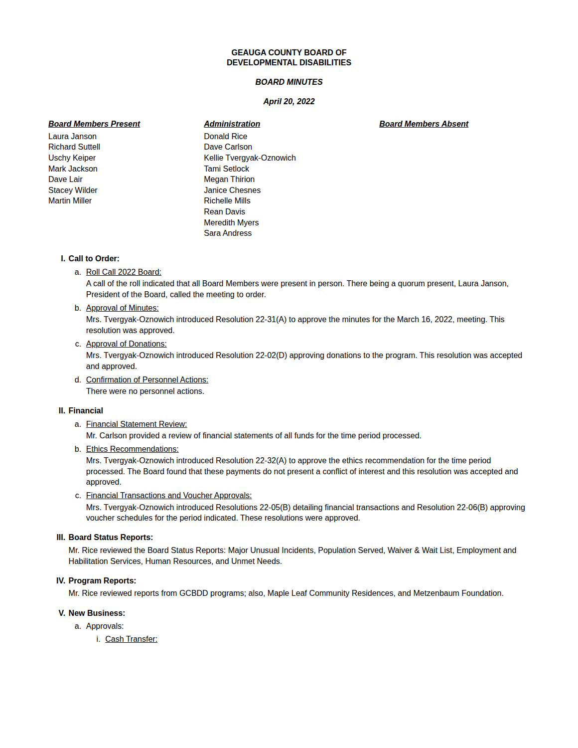Geauga County Board of
Developmental Disabilities
BOARD MINUTES
April 20, 2022
| Board Members Present | Administration | Board Members Absent |
| --- | --- | --- |
| Laura Janson Richard Suttell Uschy Keiper Mark Jackson Dave Lair Stacey Wilder Martin Miller | Donald Rice Dave Carlson Kellie Tvergyak-Oznowich Tami Setlock Megan Thirion Janice Chesnes Richelle Mills Rean Davis Meredith Myers Sara Andress | |
Call to Order:
Roll Call 2022 Board:
A call of the roll indicated that all Board Members were present in person. There being a quorum present, Laura Janson, President of the Board, called the meeting to order.
Approval of Minutes:
Mrs. Tvergyak-Oznowich introduced Resolution 22-31(A) to approve the minutes for the March 16, 2022, meeting. This resolution was approved.
Approval of Donations:
Mrs. Tvergyak-Oznowich introduced Resolution 22-02(D) approving donations to the program. This resolution was accepted and approved.
Confirmation of Personnel Actions:
There were no personnel actions.
Financial
Financial Statement Review:
Mr. Carlson provided a review of financial statements of all funds for the time period processed.
Ethics Recommendations:
Mrs. Tvergyak-Oznowich introduced Resolution 22-32(A) to approve the ethics recommendation for the time period processed. The Board found that these payments do not present a conflict of interest and this resolution was accepted and approved.
Financial Transactions and Voucher Approvals:
Mrs. Tvergyak-Oznowich introduced Resolutions 22-05(B) detailing financial transactions and Resolution 22-06(B) approving voucher schedules for the period indicated. These resolutions were approved.
Board Status Reports:
Mr. Rice reviewed the Board Status Reports: Major Unusual Incidents, Population Served, Waiver & Wait List, Employment and Habilitation Services, Human Resources, and Unmet Needs.
Program Reports:
Mr. Rice reviewed reports from GCBDD programs; also, Maple Leaf Community Residences, and Metzenbaum Foundation.
New Business:
Approvals:
Cash Transfer: